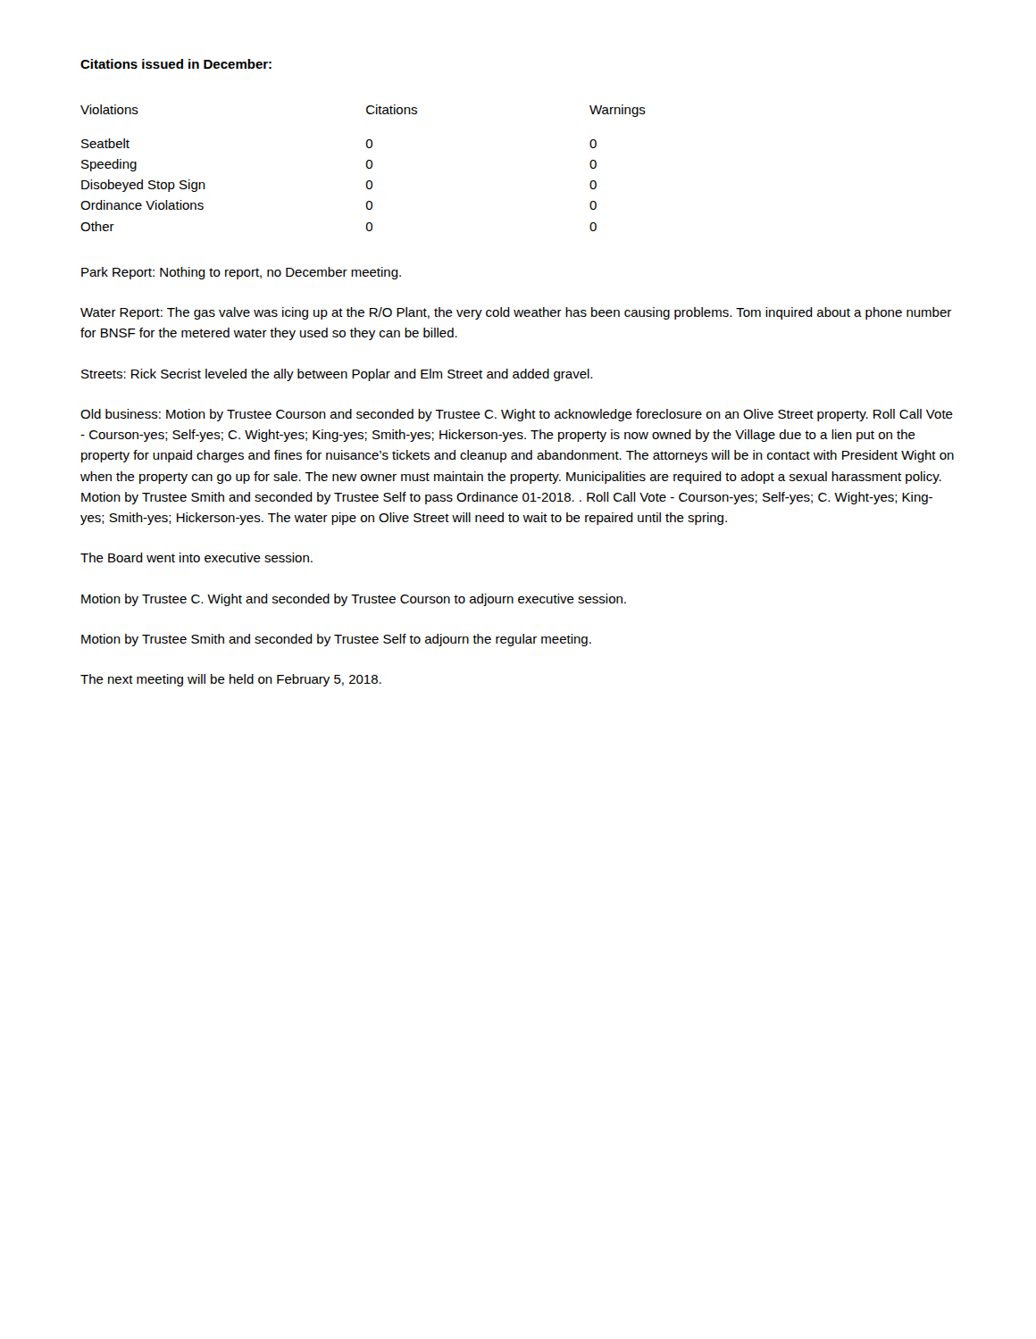Citations issued in December:
| Violations | Citations | Warnings |
| --- | --- | --- |
| Seatbelt | 0 | 0 |
| Speeding | 0 | 0 |
| Disobeyed Stop Sign | 0 | 0 |
| Ordinance Violations | 0 | 0 |
| Other | 0 | 0 |
Park Report: Nothing to report, no December meeting.
Water Report: The gas valve was icing up at the R/O Plant, the very cold weather has been causing problems. Tom inquired about a phone number for BNSF for the metered water they used so they can be billed.
Streets: Rick Secrist leveled the ally between Poplar and Elm Street and added gravel.
Old business: Motion by Trustee Courson and seconded by Trustee C. Wight to acknowledge foreclosure on an Olive Street property. Roll Call Vote - Courson-yes; Self-yes; C. Wight-yes; King-yes; Smith-yes; Hickerson-yes. The property is now owned by the Village due to a lien put on the property for unpaid charges and fines for nuisance’s tickets and cleanup and abandonment. The attorneys will be in contact with President Wight on when the property can go up for sale. The new owner must maintain the property. Municipalities are required to adopt a sexual harassment policy. Motion by Trustee Smith and seconded by Trustee Self to pass Ordinance 01-2018. . Roll Call Vote - Courson-yes; Self-yes; C. Wight-yes; King-yes; Smith-yes; Hickerson-yes. The water pipe on Olive Street will need to wait to be repaired until the spring.
The Board went into executive session.
Motion by Trustee C. Wight and seconded by Trustee Courson to adjourn executive session.
Motion by Trustee Smith and seconded by Trustee Self to adjourn the regular meeting.
The next meeting will be held on February 5, 2018.